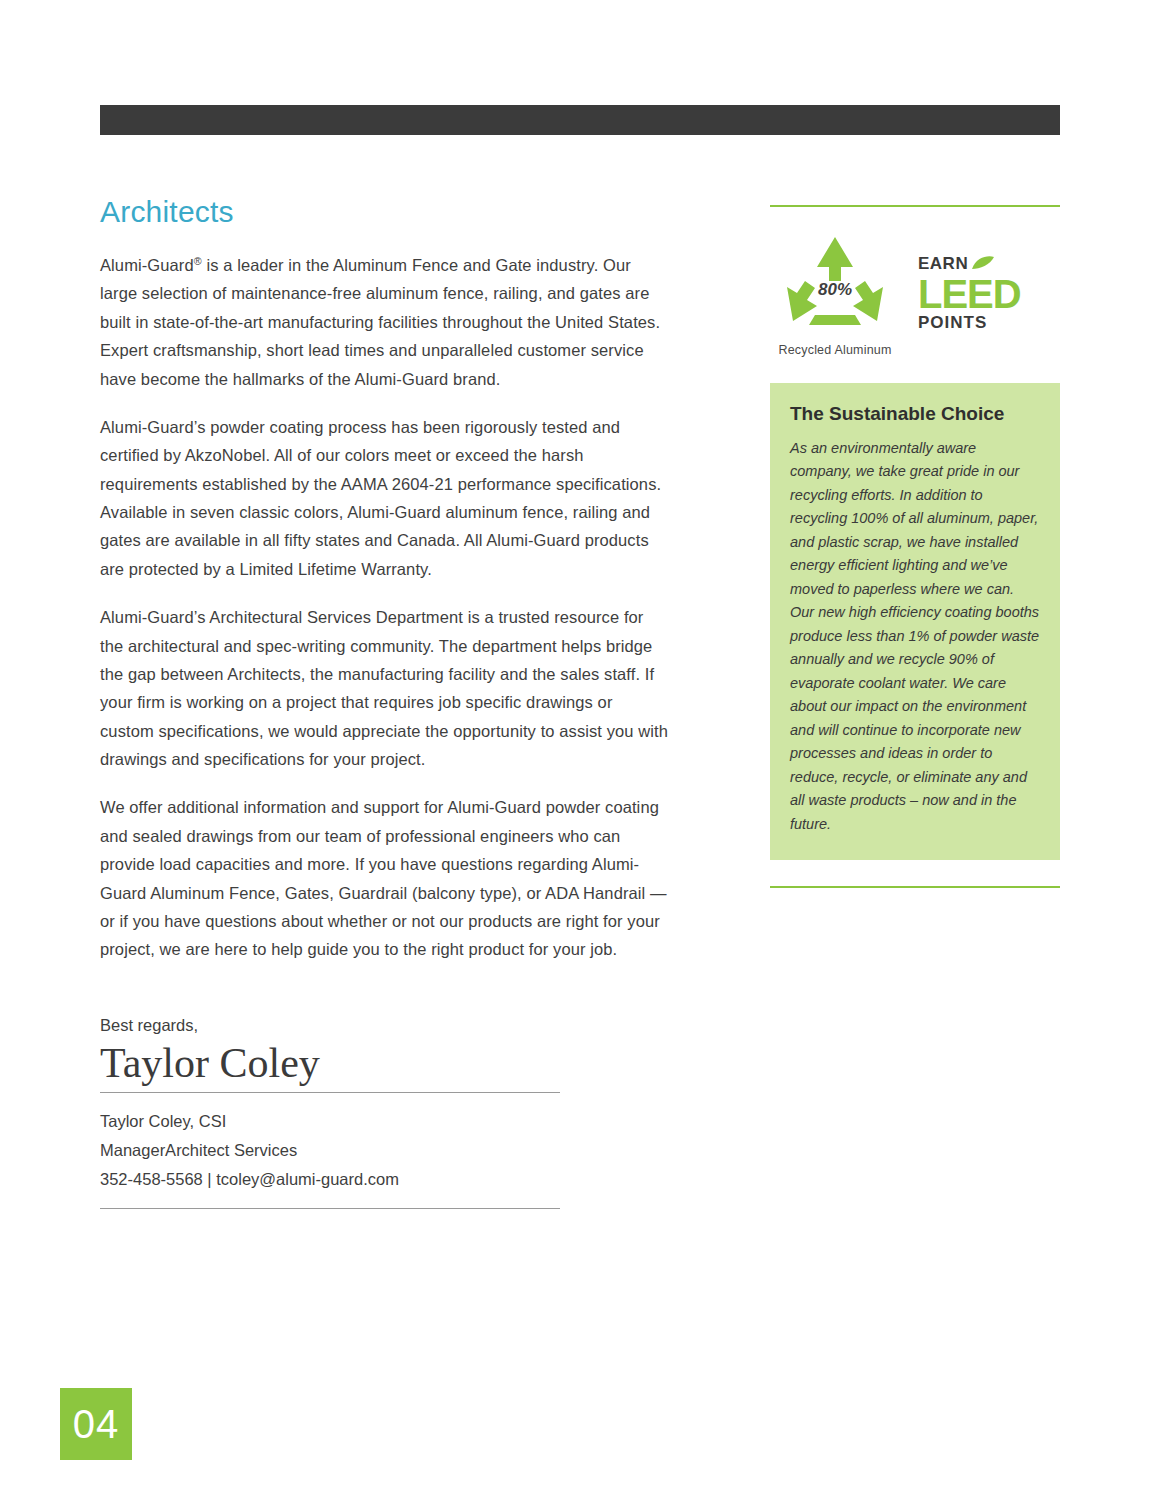Architects
Alumi-Guard® is a leader in the Aluminum Fence and Gate industry. Our large selection of maintenance-free aluminum fence, railing, and gates are built in state-of-the-art manufacturing facilities throughout the United States. Expert craftsmanship, short lead times and unparalleled customer service have become the hallmarks of the Alumi-Guard brand.
Alumi-Guard’s powder coating process has been rigorously tested and certified by AkzoNobel. All of our colors meet or exceed the harsh requirements established by the AAMA 2604-21 performance specifications. Available in seven classic colors, Alumi-Guard aluminum fence, railing and gates are available in all fifty states and Canada. All Alumi-Guard products are protected by a Limited Lifetime Warranty.
Alumi-Guard’s Architectural Services Department is a trusted resource for the architectural and spec-writing community. The department helps bridge the gap between Architects, the manufacturing facility and the sales staff. If your firm is working on a project that requires job specific drawings or custom specifications, we would appreciate the opportunity to assist you with drawings and specifications for your project.
We offer additional information and support for Alumi-Guard powder coating and sealed drawings from our team of professional engineers who can provide load capacities and more. If you have questions regarding Alumi-Guard Aluminum Fence, Gates, Guardrail (balcony type), or ADA Handrail — or if you have questions about whether or not our products are right for your project, we are here to help guide you to the right product for your job.
Best regards,
Taylor Coley
Taylor Coley, CSI
ManagerArchitect Services
352-458-5568 | tcoley@alumi-guard.com
80%
Recycled Aluminum
EARN
LEED
POINTS
The Sustainable Choice
As an environmentally aware company, we take great pride in our recycling efforts. In addition to recycling 100% of all aluminum, paper, and plastic scrap, we have installed energy efficient lighting and we’ve moved to paperless where we can. Our new high efficiency coating booths produce less than 1% of powder waste annually and we recycle 90% of evaporate coolant water. We care about our impact on the environment and will continue to incorporate new processes and ideas in order to reduce, recycle, or eliminate any and all waste products – now and in the future.
04